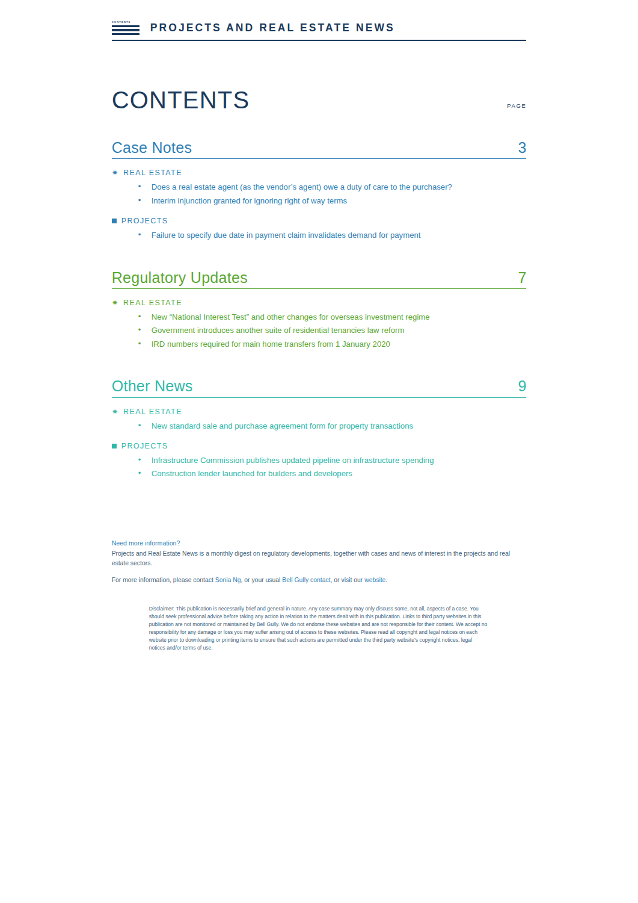CONTENTS
Projects and Real Estate News
CONTENTS
Page
Case Notes 3
✷Real Estate
Does a real estate agent (as the vendor’s agent) owe a duty of care to the purchaser?
Interim injunction granted for ignoring right of way terms
Projects
Failure to specify due date in payment claim invalidates demand for payment
Regulatory Updates 7
✷Real Estate
New “National Interest Test” and other changes for overseas investment regime
Government introduces another suite of residential tenancies law reform
IRD numbers required for main home transfers from 1 January 2020
Other News 9
✷Real Estate
New standard sale and purchase agreement form for property transactions
Projects
Infrastructure Commission publishes updated pipeline on infrastructure spending
Construction lender launched for builders and developers
Need more information?
Projects and Real Estate News is a monthly digest on regulatory developments, together with cases and news of interest in the projects and real estate sectors.
For more information, please contact Sonia Ng, or your usual Bell Gully contact, or visit our website.
Disclaimer: This publication is necessarily brief and general in nature. Any case summary may only discuss some, not all, aspects of a case. You should seek professional advice before taking any action in relation to the matters dealt with in this publication. Links to third party websites in this publication are not monitored or maintained by Bell Gully. We do not endorse these websites and are not responsible for their content. We accept no responsibility for any damage or loss you may suffer arising out of access to these websites. Please read all copyright and legal notices on each website prior to downloading or printing items to ensure that such actions are permitted under the third party website’s copyright notices, legal notices and/or terms of use.